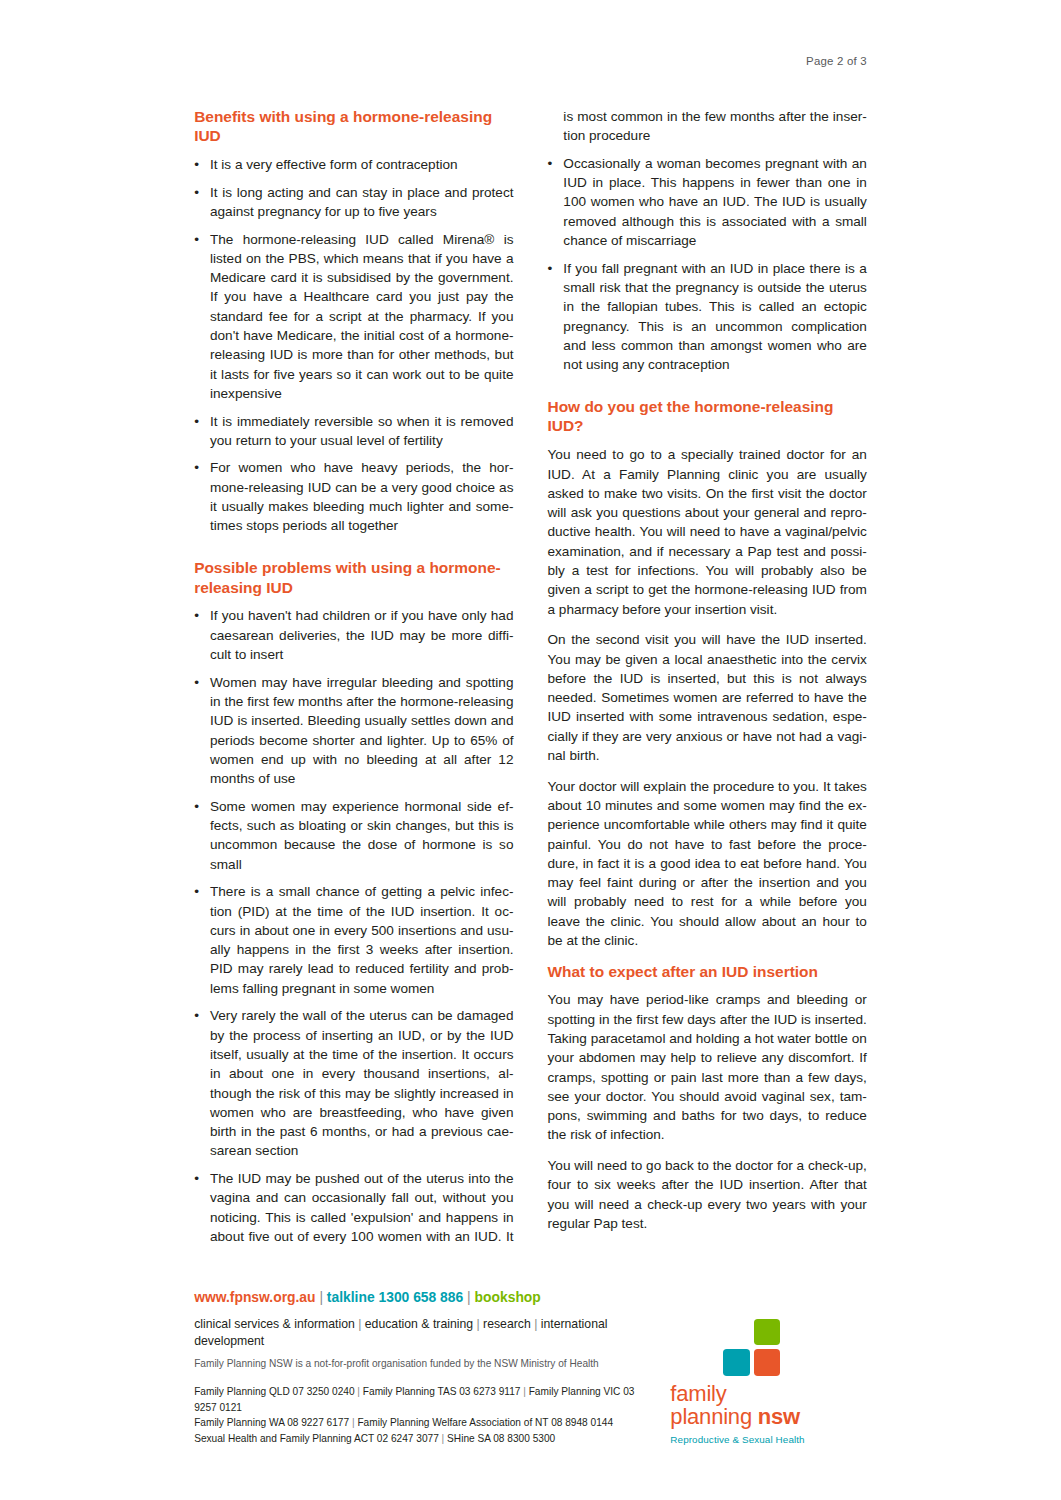Page 2 of 3
Benefits with using a hormone-releasing IUD
It is a very effective form of contraception
It is long acting and can stay in place and protect against pregnancy for up to five years
The hormone-releasing IUD called Mirena® is listed on the PBS, which means that if you have a Medicare card it is subsidised by the government. If you have a Healthcare card you just pay the standard fee for a script at the pharmacy. If you don't have Medicare, the initial cost of a hormone-releasing IUD is more than for other methods, but it lasts for five years so it can work out to be quite inexpensive
It is immediately reversible so when it is removed you return to your usual level of fertility
For women who have heavy periods, the hormone-releasing IUD can be a very good choice as it usually makes bleeding much lighter and sometimes stops periods all together
Possible problems with using a hormone-releasing IUD
If you haven't had children or if you have only had caesarean deliveries, the IUD may be more difficult to insert
Women may have irregular bleeding and spotting in the first few months after the hormone-releasing IUD is inserted. Bleeding usually settles down and periods become shorter and lighter. Up to 65% of women end up with no bleeding at all after 12 months of use
Some women may experience hormonal side effects, such as bloating or skin changes, but this is uncommon because the dose of hormone is so small
There is a small chance of getting a pelvic infection (PID) at the time of the IUD insertion. It occurs in about one in every 500 insertions and usually happens in the first 3 weeks after insertion. PID may rarely lead to reduced fertility and problems falling pregnant in some women
Very rarely the wall of the uterus can be damaged by the process of inserting an IUD, or by the IUD itself, usually at the time of the insertion. It occurs in about one in every thousand insertions, although the risk of this may be slightly increased in women who are breastfeeding, who have given birth in the past 6 months, or had a previous caesarean section
The IUD may be pushed out of the uterus into the vagina and can occasionally fall out, without you noticing. This is called 'expulsion' and happens in about five out of every 100 women with an IUD. It is most common in the few months after the insertion procedure
Occasionally a woman becomes pregnant with an IUD in place. This happens in fewer than one in 100 women who have an IUD. The IUD is usually removed although this is associated with a small chance of miscarriage
If you fall pregnant with an IUD in place there is a small risk that the pregnancy is outside the uterus in the fallopian tubes. This is called an ectopic pregnancy. This is an uncommon complication and less common than amongst women who are not using any contraception
How do you get the hormone-releasing IUD?
You need to go to a specially trained doctor for an IUD. At a Family Planning clinic you are usually asked to make two visits. On the first visit the doctor will ask you questions about your general and reproductive health. You will need to have a vaginal/pelvic examination, and if necessary a Pap test and possibly a test for infections. You will probably also be given a script to get the hormone-releasing IUD from a pharmacy before your insertion visit.
On the second visit you will have the IUD inserted. You may be given a local anaesthetic into the cervix before the IUD is inserted, but this is not always needed. Sometimes women are referred to have the IUD inserted with some intravenous sedation, especially if they are very anxious or have not had a vaginal birth.
Your doctor will explain the procedure to you. It takes about 10 minutes and some women may find the experience uncomfortable while others may find it quite painful. You do not have to fast before the procedure, in fact it is a good idea to eat before hand. You may feel faint during or after the insertion and you will probably need to rest for a while before you leave the clinic. You should allow about an hour to be at the clinic.
What to expect after an IUD insertion
You may have period-like cramps and bleeding or spotting in the first few days after the IUD is inserted. Taking paracetamol and holding a hot water bottle on your abdomen may help to relieve any discomfort. If cramps, spotting or pain last more than a few days, see your doctor. You should avoid vaginal sex, tampons, swimming and baths for two days, to reduce the risk of infection.
You will need to go back to the doctor for a check-up, four to six weeks after the IUD insertion. After that you will need a check-up every two years with your regular Pap test.
www.fpnsw.org.au | talkline 1300 658 886 | bookshop
clinical services & information | education & training | research | international development
Family Planning NSW is a not-for-profit organisation funded by the NSW Ministry of Health
Family Planning QLD 07 3250 0240 | Family Planning TAS 03 6273 9117 | Family Planning VIC 03 9257 0121
Family Planning WA 08 9227 6177 | Family Planning Welfare Association of NT 08 8948 0144
Sexual Health and Family Planning ACT 02 6247 3077 | SHine SA 08 8300 5300
family
planning nsw
Reproductive & Sexual Health